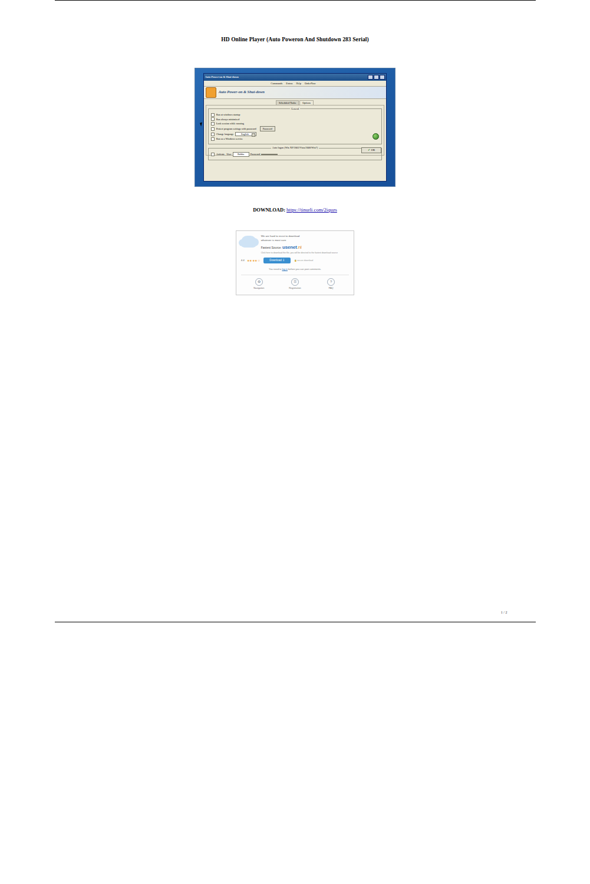HD Online Player (Auto Poweron And Shutdown 283 Serial)
Auto Power-on & Shut-down
Commands Extras Help OrderNow
Auto Power-on & Shut-down
Scheduled Tasks Options
General
Run at windows startup
Run always minimized
Lock session while running
Protect program settings with password Password
Change language English
Run as a Windows service
Auto logon (Win XP/2003/Vista/2008/Win7)
Activate User Bubba Password
✓OK
DOWNLOAD: https://tinurli.com/2iquzs
We are hard to resist to download
whatever is most sure
Fastest Source: usenet.nl
Click here to download the file, you will be directed to the fastest download source
4.4 ★★★★☆ Download ⇩ 🔒 secure download
You need to log in before you can post comments.
⚙
Navigation
☰
Registration
?
FAQ
1 / 2